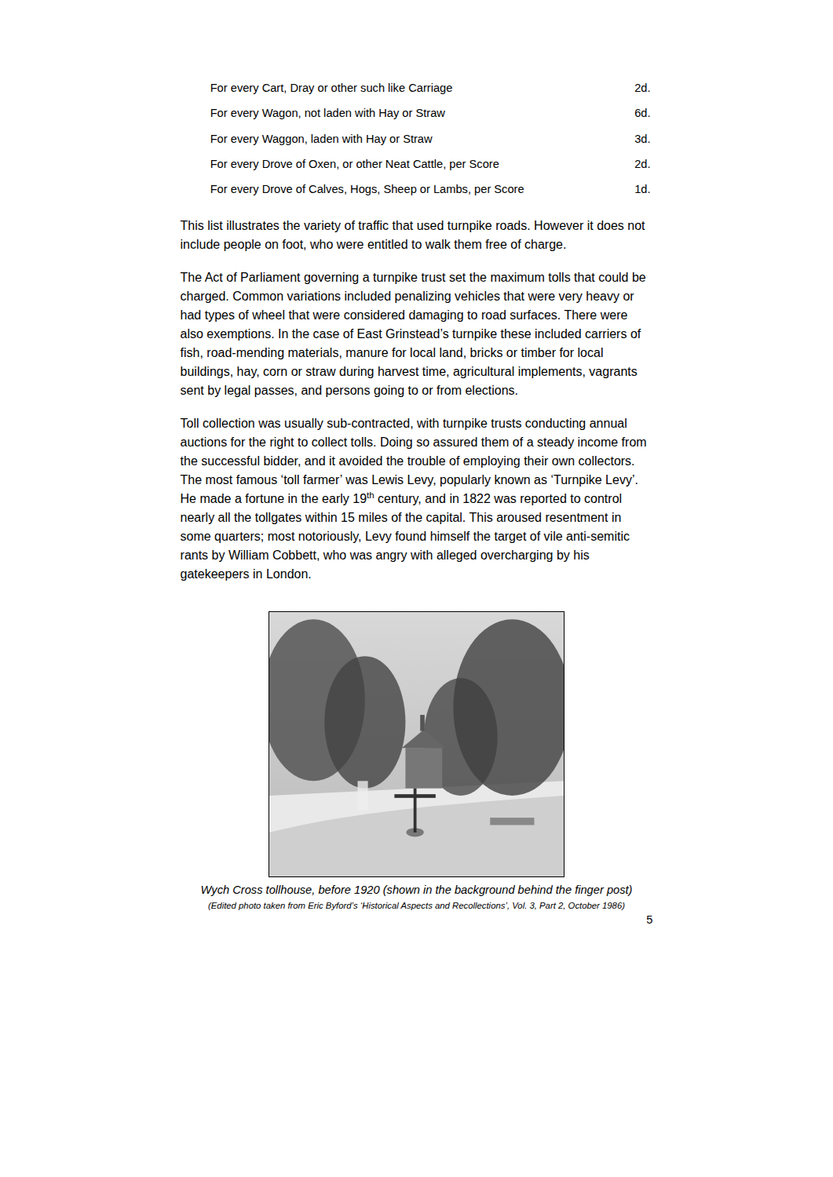| For every Cart, Dray or other such like Carriage | 2d. |
| For every Wagon, not laden with Hay or Straw | 6d. |
| For every Waggon, laden with Hay or Straw | 3d. |
| For every Drove of Oxen, or other Neat Cattle, per Score | 2d. |
| For every Drove of Calves, Hogs, Sheep or Lambs, per Score | 1d. |
This list illustrates the variety of traffic that used turnpike roads. However it does not include people on foot, who were entitled to walk them free of charge.
The Act of Parliament governing a turnpike trust set the maximum tolls that could be charged. Common variations included penalizing vehicles that were very heavy or had types of wheel that were considered damaging to road surfaces. There were also exemptions. In the case of East Grinstead’s turnpike these included carriers of fish, road-mending materials, manure for local land, bricks or timber for local buildings, hay, corn or straw during harvest time, agricultural implements, vagrants sent by legal passes, and persons going to or from elections.
Toll collection was usually sub-contracted, with turnpike trusts conducting annual auctions for the right to collect tolls. Doing so assured them of a steady income from the successful bidder, and it avoided the trouble of employing their own collectors. The most famous ‘toll farmer’ was Lewis Levy, popularly known as ‘Turnpike Levy’. He made a fortune in the early 19th century, and in 1822 was reported to control nearly all the tollgates within 15 miles of the capital. This aroused resentment in some quarters; most notoriously, Levy found himself the target of vile anti-semitic rants by William Cobbett, who was angry with alleged overcharging by his gatekeepers in London.
Wych Cross tollhouse, before 1920 (shown in the background behind the finger post) (Edited photo taken from Eric Byford’s ‘Historical Aspects and Recollections’, Vol. 3, Part 2, October 1986)
5